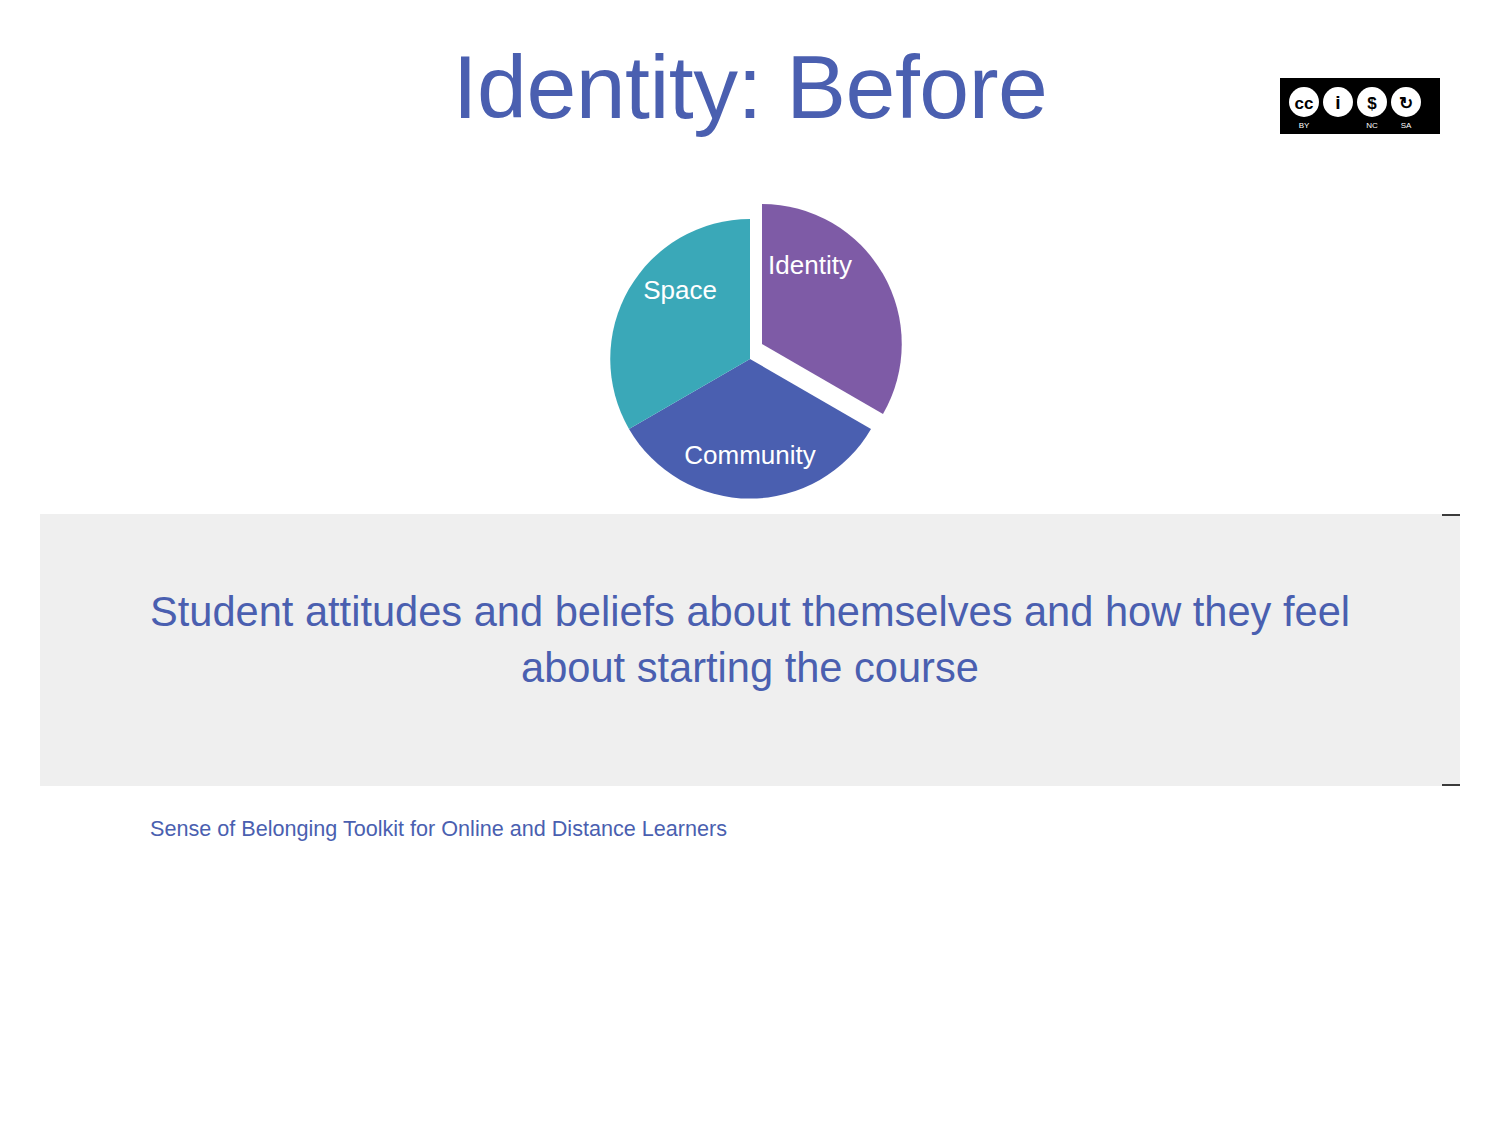CC BY-NC-SA cc i $ ↻ BY NC SA
Identity: Before
Identity Community Space
Student attitudes and beliefs about themselves and how they feel about starting the course
Sense of Belonging Toolkit for Online and Distance Learners